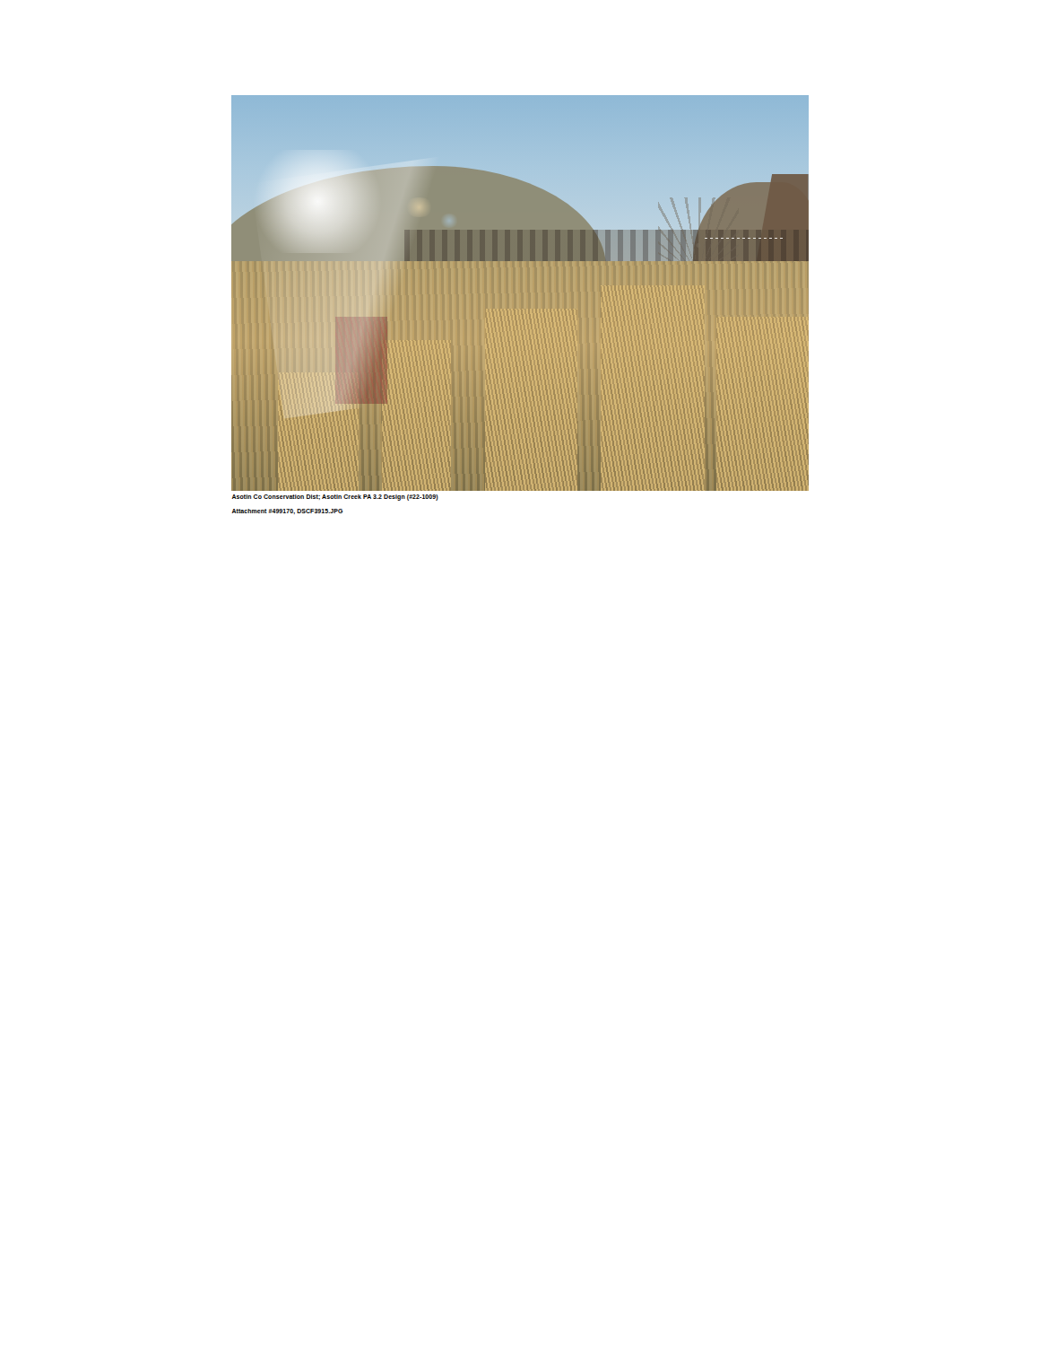Asotin Co Conservation Dist; Asotin Creek PA 3.2 Design (#22-1009) Attachment #499170, DSCF3915.JPG